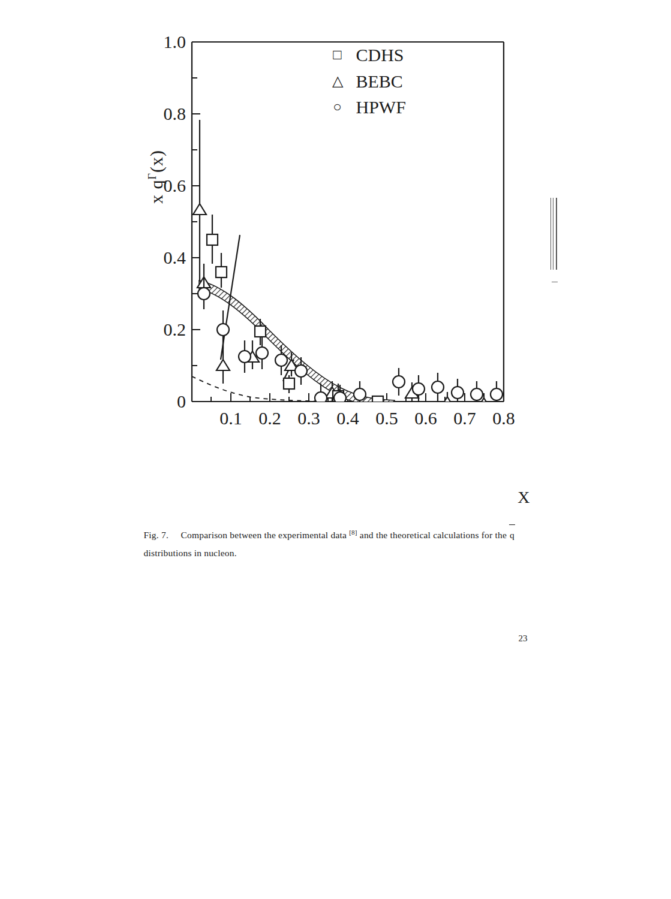x qΓ(x)
1.0 0.8 0.6 0.4 0.2 0 0.1 0.2 0.3 0.4 0.5 0.6 0.7 0.8
□CDHS
△BEBC
○HPWF
X
Fig. 7. Comparison between the experimental data [8] and the theoretical calculations for the q distri­butions in nucleon.
23